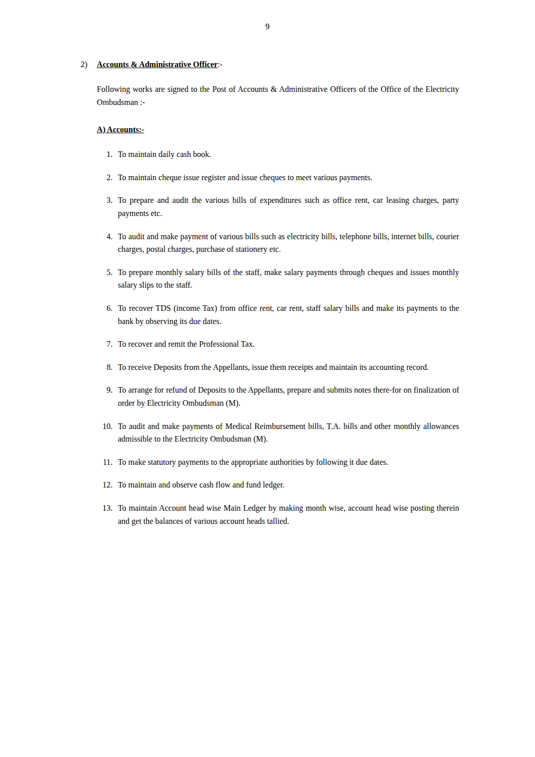9
2)
Accounts & Administrative Officer:-
Following works are signed to the Post of Accounts & Administrative Officers of the Office of the Electricity Ombudsman :-
A) Accounts:-
To maintain daily cash book.
To maintain cheque issue register and issue cheques to meet various payments.
To prepare and audit the various bills of expenditures such as office rent, car leasing charges, party payments etc.
To audit and make payment of various bills such as electricity bills, telephone bills, internet bills, courier charges, postal charges, purchase of stationery etc.
To prepare monthly salary bills of the staff, make salary payments through cheques and issues monthly salary slips to the staff.
To recover TDS (income Tax) from office rent, car rent, staff salary bills and make its payments to the bank by observing its due dates.
To recover and remit the Professional Tax.
To receive Deposits from the Appellants, issue them receipts and maintain its accounting record.
To arrange for refund of Deposits to the Appellants, prepare and submits notes there-for on finalization of order by Electricity Ombudsman (M).
To audit and make payments of Medical Reimbursement bills, T.A. bills and other monthly allowances admissible to the Electricity Ombudsman (M).
To make statutory payments to the appropriate authorities by following it due dates.
To maintain and observe cash flow and fund ledger.
To maintain Account head wise Main Ledger by making month wise, account head wise posting therein and get the balances of various account heads tallied.